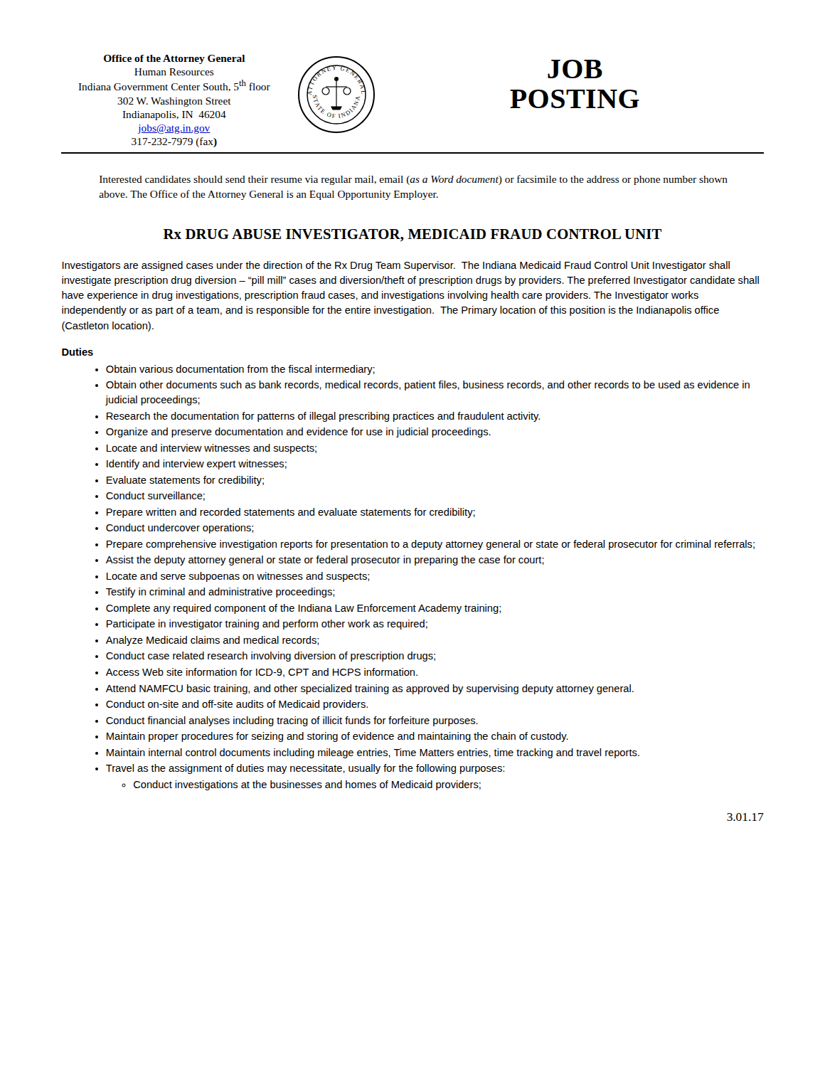Office of the Attorney General
Human Resources
Indiana Government Center South, 5th floor
302 W. Washington Street
Indianapolis, IN 46204
jobs@atg.in.gov
317-232-7979 (fax)
ATTORNEY GENERAL STATE OF INDIANA
JOB
POSTING
Interested candidates should send their resume via regular mail, email (as a Word document) or facsimile to the address or phone number shown above. The Office of the Attorney General is an Equal Opportunity Employer.
Rx DRUG ABUSE INVESTIGATOR, MEDICAID FRAUD CONTROL UNIT
Investigators are assigned cases under the direction of the Rx Drug Team Supervisor. The Indiana Medicaid Fraud Control Unit Investigator shall investigate prescription drug diversion – “pill mill” cases and diversion/theft of prescription drugs by providers. The preferred Investigator candidate shall have experience in drug investigations, prescription fraud cases, and investigations involving health care providers. The Investigator works independently or as part of a team, and is responsible for the entire investigation. The Primary location of this position is the Indianapolis office (Castleton location).
Duties
Obtain various documentation from the fiscal intermediary;
Obtain other documents such as bank records, medical records, patient files, business records, and other records to be used as evidence in judicial proceedings;
Research the documentation for patterns of illegal prescribing practices and fraudulent activity.
Organize and preserve documentation and evidence for use in judicial proceedings.
Locate and interview witnesses and suspects;
Identify and interview expert witnesses;
Evaluate statements for credibility;
Conduct surveillance;
Prepare written and recorded statements and evaluate statements for credibility;
Conduct undercover operations;
Prepare comprehensive investigation reports for presentation to a deputy attorney general or state or federal prosecutor for criminal referrals;
Assist the deputy attorney general or state or federal prosecutor in preparing the case for court;
Locate and serve subpoenas on witnesses and suspects;
Testify in criminal and administrative proceedings;
Complete any required component of the Indiana Law Enforcement Academy training;
Participate in investigator training and perform other work as required;
Analyze Medicaid claims and medical records;
Conduct case related research involving diversion of prescription drugs;
Access Web site information for ICD-9, CPT and HCPS information.
Attend NAMFCU basic training, and other specialized training as approved by supervising deputy attorney general.
Conduct on-site and off-site audits of Medicaid providers.
Conduct financial analyses including tracing of illicit funds for forfeiture purposes.
Maintain proper procedures for seizing and storing of evidence and maintaining the chain of custody.
Maintain internal control documents including mileage entries, Time Matters entries, time tracking and travel reports.
Travel as the assignment of duties may necessitate, usually for the following purposes:
Conduct investigations at the businesses and homes of Medicaid providers;
3.01.17